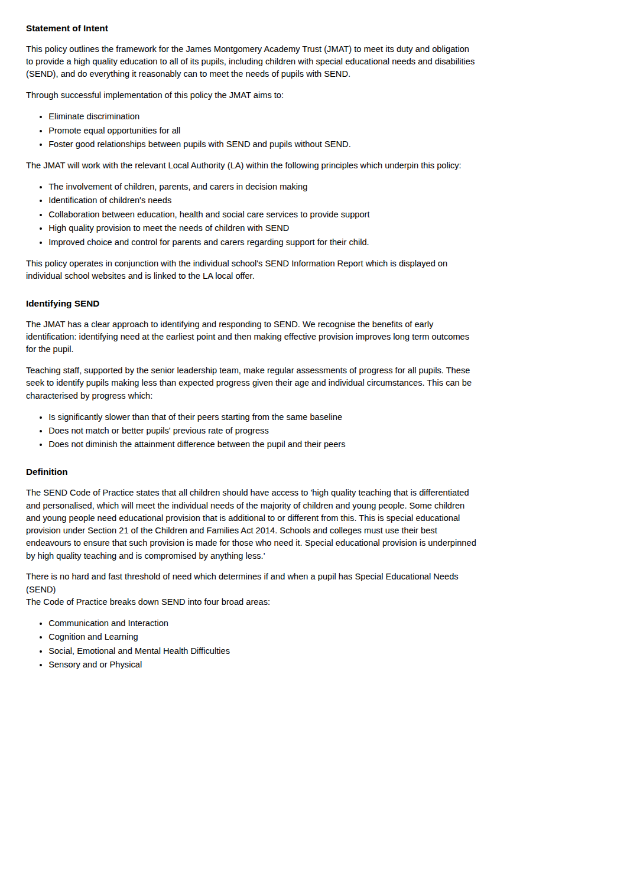Statement of Intent
This policy outlines the framework for the James Montgomery Academy Trust (JMAT) to meet its duty and obligation to provide a high quality education to all of its pupils, including children with special educational needs and disabilities (SEND), and do everything it reasonably can to meet the needs of pupils with SEND.
Through successful implementation of this policy the JMAT aims to:
Eliminate discrimination
Promote equal opportunities for all
Foster good relationships between pupils with SEND and pupils without SEND.
The JMAT will work with the relevant Local Authority (LA) within the following principles which underpin this policy:
The involvement of children, parents, and carers in decision making
Identification of children's needs
Collaboration between education, health and social care services to provide support
High quality provision to meet the needs of children with SEND
Improved choice and control for parents and carers regarding support for their child.
This policy operates in conjunction with the individual school's SEND Information Report which is displayed on individual school websites and is linked to the LA local offer.
Identifying SEND
The JMAT has a clear approach to identifying and responding to SEND. We recognise the benefits of early identification: identifying need at the earliest point and then making effective provision improves long term outcomes for the pupil.
Teaching staff, supported by the senior leadership team, make regular assessments of progress for all pupils. These seek to identify pupils making less than expected progress given their age and individual circumstances. This can be characterised by progress which:
Is significantly slower than that of their peers starting from the same baseline
Does not match or better pupils' previous rate of progress
Does not diminish the attainment difference between the pupil and their peers
Definition
The SEND Code of Practice states that all children should have access to 'high quality teaching that is differentiated and personalised, which will meet the individual needs of the majority of children and young people. Some children and young people need educational provision that is additional to or different from this. This is special educational provision under Section 21 of the Children and Families Act 2014. Schools and colleges must use their best endeavours to ensure that such provision is made for those who need it. Special educational provision is underpinned by high quality teaching and is compromised by anything less.'
There is no hard and fast threshold of need which determines if and when a pupil has Special Educational Needs (SEND)
The Code of Practice breaks down SEND into four broad areas:
Communication and Interaction
Cognition and Learning
Social, Emotional and Mental Health Difficulties
Sensory and or Physical